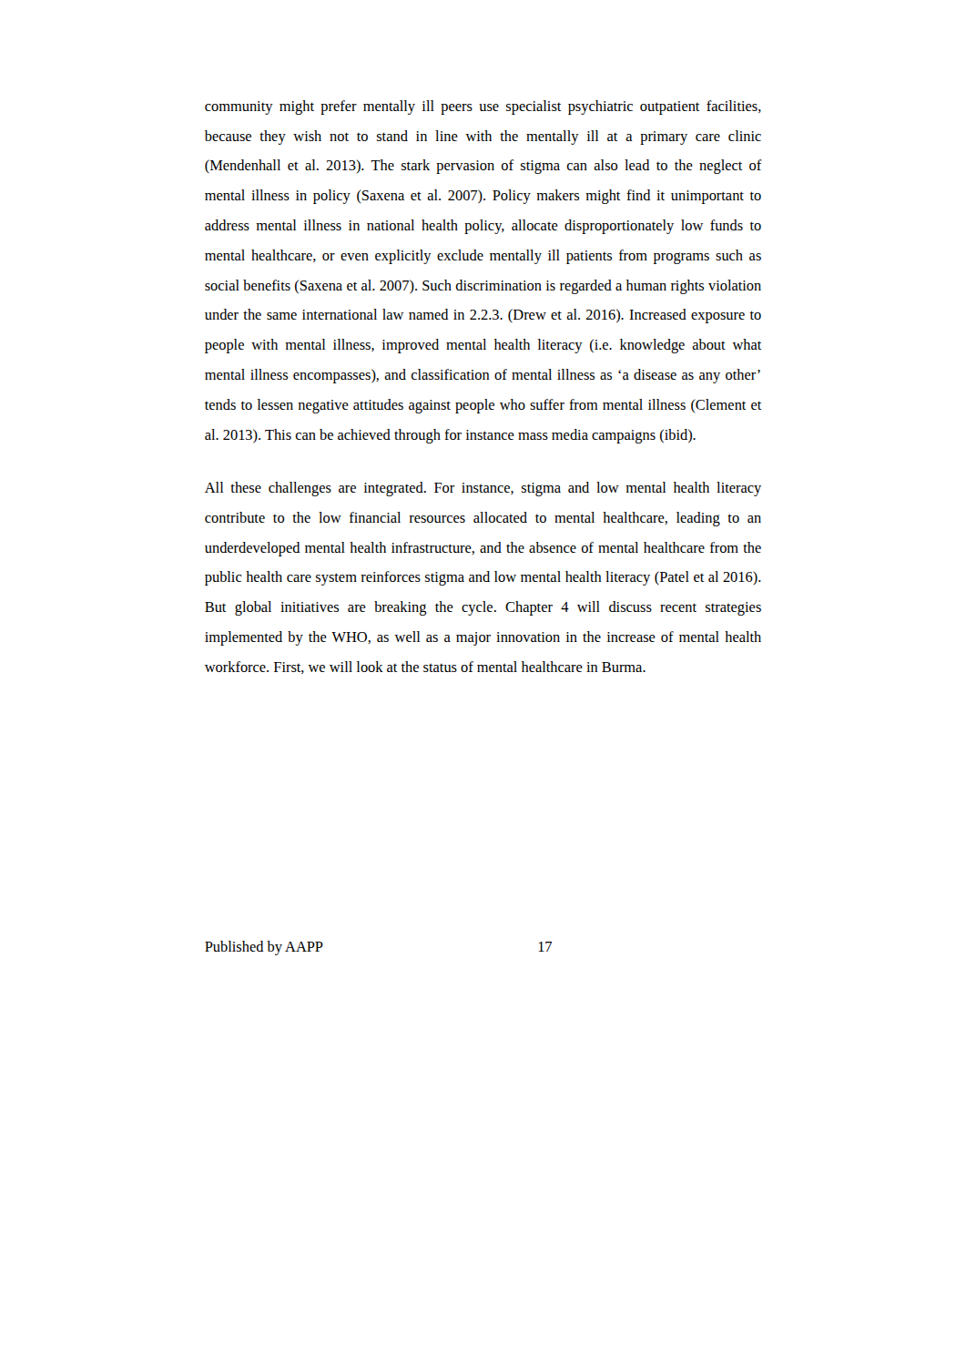community might prefer mentally ill peers use specialist psychiatric outpatient facilities, because they wish not to stand in line with the mentally ill at a primary care clinic (Mendenhall et al. 2013). The stark pervasion of stigma can also lead to the neglect of mental illness in policy (Saxena et al. 2007). Policy makers might find it unimportant to address mental illness in national health policy, allocate disproportionately low funds to mental healthcare, or even explicitly exclude mentally ill patients from programs such as social benefits (Saxena et al. 2007). Such discrimination is regarded a human rights violation under the same international law named in 2.2.3. (Drew et al. 2016). Increased exposure to people with mental illness, improved mental health literacy (i.e. knowledge about what mental illness encompasses), and classification of mental illness as ‘a disease as any other’ tends to lessen negative attitudes against people who suffer from mental illness (Clement et al. 2013). This can be achieved through for instance mass media campaigns (ibid).
All these challenges are integrated. For instance, stigma and low mental health literacy contribute to the low financial resources allocated to mental healthcare, leading to an underdeveloped mental health infrastructure, and the absence of mental healthcare from the public health care system reinforces stigma and low mental health literacy (Patel et al 2016). But global initiatives are breaking the cycle. Chapter 4 will discuss recent strategies implemented by the WHO, as well as a major innovation in the increase of mental health workforce. First, we will look at the status of mental healthcare in Burma.
Published by AAPP 17